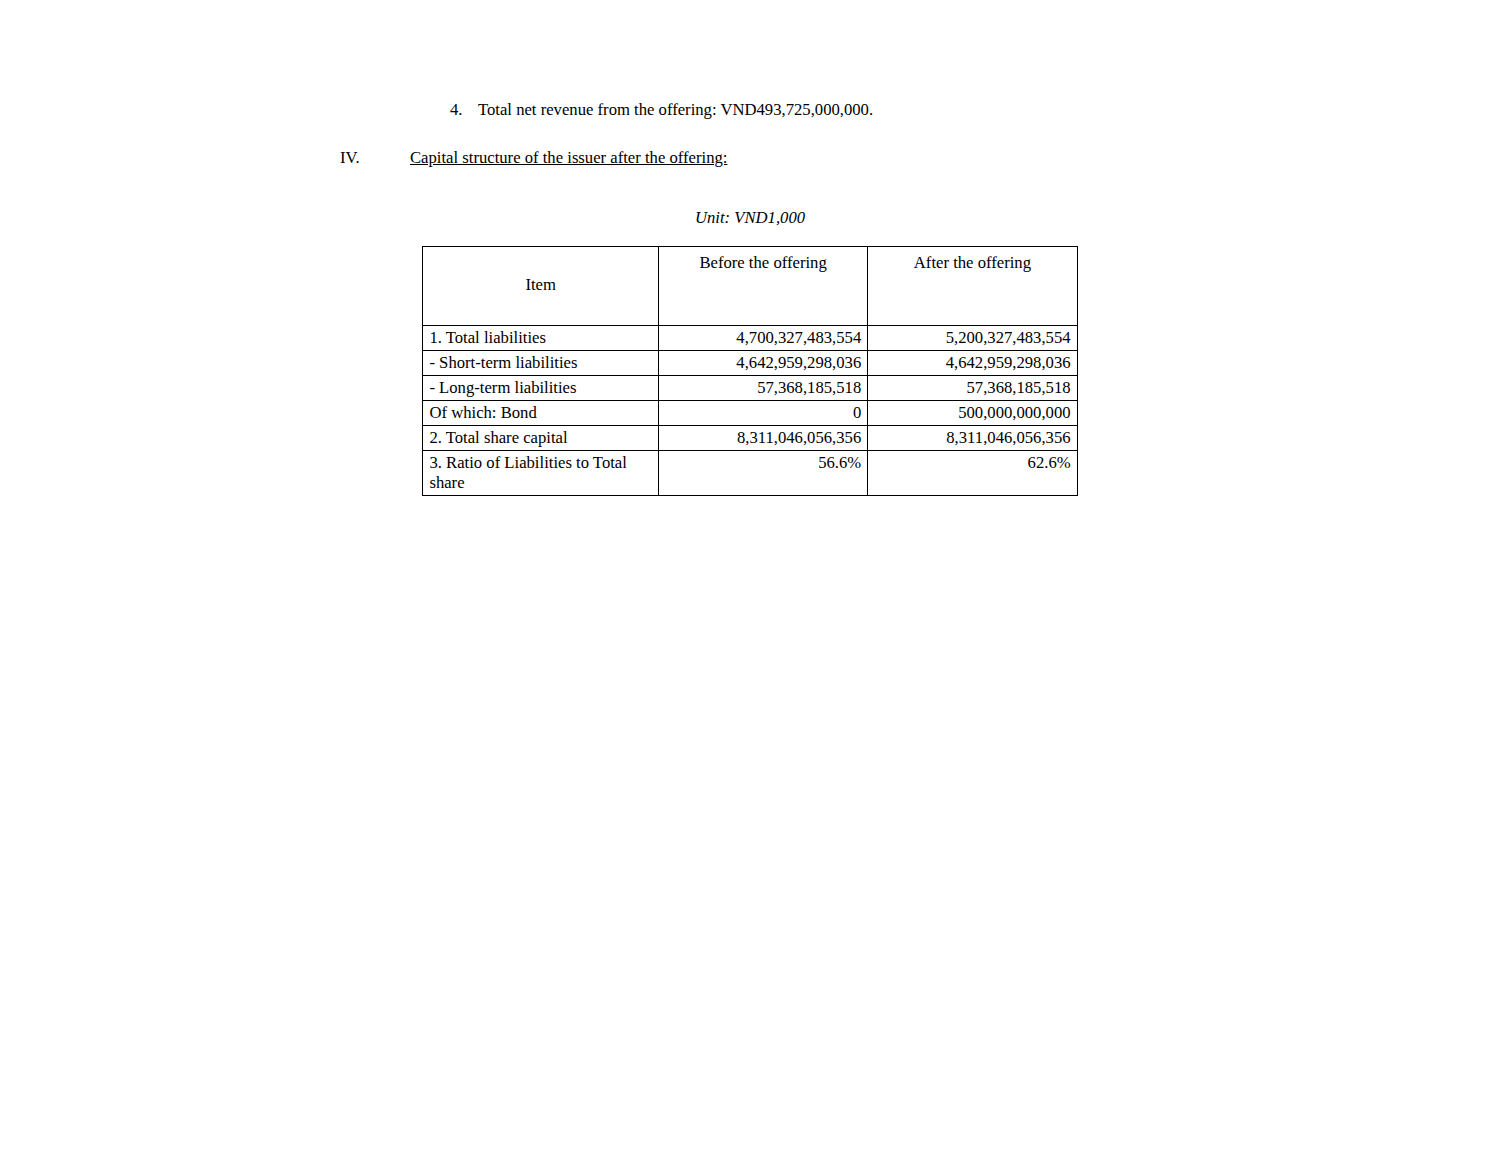4. Total net revenue from the offering: VND493,725,000,000.
IV. Capital structure of the issuer after the offering:
Unit: VND1,000
| Item | Before the offering | After the offering |
| --- | --- | --- |
| 1. Total liabilities | 4,700,327,483,554 | 5,200,327,483,554 |
| - Short-term liabilities | 4,642,959,298,036 | 4,642,959,298,036 |
| - Long-term liabilities | 57,368,185,518 | 57,368,185,518 |
| Of which: Bond | 0 | 500,000,000,000 |
| 2. Total share capital | 8,311,046,056,356 | 8,311,046,056,356 |
| 3. Ratio of Liabilities to Total share | 56.6% | 62.6% |